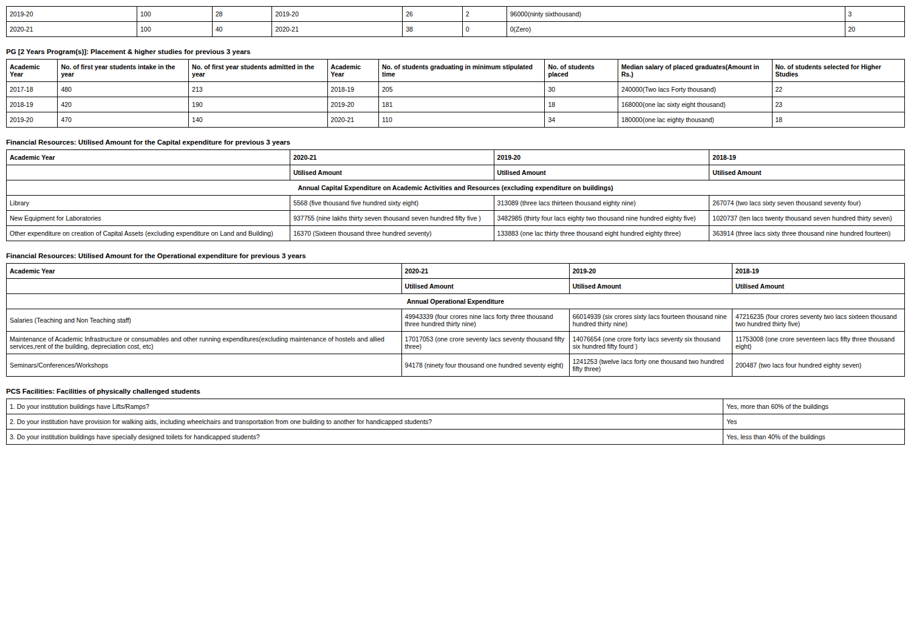| 2019-20 | 100 | 28 | 2019-20 | 26 | 2 | 96000(ninty sixthousand) | 3 |
| 2020-21 | 100 | 40 | 2020-21 | 38 | 0 | 0(Zero) | 20 |
PG [2 Years Program(s)]: Placement & higher studies for previous 3 years
| Academic Year | No. of first year students intake in the year | No. of first year students admitted in the year | Academic Year | No. of students graduating in minimum stipulated time | No. of students placed | Median salary of placed graduates(Amount in Rs.) | No. of students selected for Higher Studies |
| --- | --- | --- | --- | --- | --- | --- | --- |
| 2017-18 | 480 | 213 | 2018-19 | 205 | 30 | 240000(Two lacs Forty thousand) | 22 |
| 2018-19 | 420 | 190 | 2019-20 | 181 | 18 | 168000(one lac sixty eight thousand) | 23 |
| 2019-20 | 470 | 140 | 2020-21 | 110 | 34 | 180000(one lac eighty thousand) | 18 |
Financial Resources: Utilised Amount for the Capital expenditure for previous 3 years
| Academic Year | 2020-21 | 2019-20 | 2018-19 |
| --- | --- | --- | --- |
| | Utilised Amount | Utilised Amount | Utilised Amount |
| Annual Capital Expenditure on Academic Activities and Resources (excluding expenditure on buildings) |
| Library | 5568 (five thousand five hundred sixty eight) | 313089 (three lacs thirteen thousand eighty nine) | 267074 (two lacs sixty seven thousand seventy four) |
| New Equipment for Laboratories | 937755 (nine lakhs thirty seven thousand seven hundred fifty five ) | 3482985 (thirty four lacs eighty two thousand nine hundred eighty five) | 1020737 (ten lacs twenty thousand seven hundred thirty seven) |
| Other expenditure on creation of Capital Assets (excluding expenditure on Land and Building) | 16370 (Sixteen thousand three hundred seventy) | 133883 (one lac thirty three thousand eight hundred eighty three) | 363914 (three lacs sixty three thousand nine hundred fourteen) |
Financial Resources: Utilised Amount for the Operational expenditure for previous 3 years
| Academic Year | 2020-21 | 2019-20 | 2018-19 |
| --- | --- | --- | --- |
| | Utilised Amount | Utilised Amount | Utilised Amount |
| Annual Operational Expenditure |
| Salaries (Teaching and Non Teaching staff) | 49943339 (four crores nine lacs forty three thousand three hundred thirty nine) | 66014939 (six crores sixty lacs fourteen thousand nine hundred thirty nine) | 47216235 (four crores seventy two lacs sixteen thousand two hundred thirty five) |
| Maintenance of Academic Infrastructure or consumables and other running expenditures(excluding maintenance of hostels and allied services,rent of the building, depreciation cost, etc) | 17017053 (one crore seventy lacs seventy thousand fifty three) | 14076654 (one crore forty lacs seventy six thousand six hundred fifty fourd ) | 11753008 (one crore seventeen lacs fifty three thousand eight) |
| Seminars/Conferences/Workshops | 94178 (ninety four thousand one hundred seventy eight) | 1241253 (twelve lacs forty one thousand two hundred fifty three) | 200487 (two lacs four hundred eighty seven) |
PCS Facilities: Facilities of physically challenged students
| 1. Do your institution buildings have Lifts/Ramps? | Yes, more than 60% of the buildings |
| 2. Do your institution have provision for walking aids, including wheelchairs and transportation from one building to another for handicapped students? | Yes |
| 3. Do your institution buildings have specially designed toilets for handicapped students? | Yes, less than 40% of the buildings |